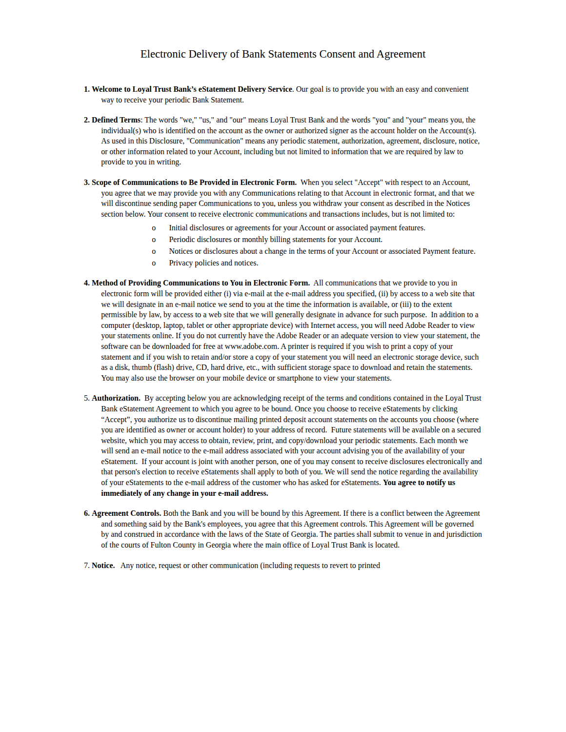Electronic Delivery of Bank Statements Consent and Agreement
1. Welcome to Loyal Trust Bank’s eStatement Delivery Service. Our goal is to provide you with an easy and convenient way to receive your periodic Bank Statement.
2. Defined Terms: The words "we," "us," and "our" means Loyal Trust Bank and the words "you" and "your" means you, the individual(s) who is identified on the account as the owner or authorized signer as the account holder on the Account(s). As used in this Disclosure, "Communication" means any periodic statement, authorization, agreement, disclosure, notice, or other information related to your Account, including but not limited to information that we are required by law to provide to you in writing.
3. Scope of Communications to Be Provided in Electronic Form. When you select "Accept" with respect to an Account, you agree that we may provide you with any Communications relating to that Account in electronic format, and that we will discontinue sending paper Communications to you, unless you withdraw your consent as described in the Notices section below. Your consent to receive electronic communications and transactions includes, but is not limited to:
Initial disclosures or agreements for your Account or associated payment features.
Periodic disclosures or monthly billing statements for your Account.
Notices or disclosures about a change in the terms of your Account or associated Payment feature.
Privacy policies and notices.
4. Method of Providing Communications to You in Electronic Form. All communications that we provide to you in electronic form will be provided either (i) via e-mail at the e-mail address you specified, (ii) by access to a web site that we will designate in an e-mail notice we send to you at the time the information is available, or (iii) to the extent permissible by law, by access to a web site that we will generally designate in advance for such purpose. In addition to a computer (desktop, laptop, tablet or other appropriate device) with Internet access, you will need Adobe Reader to view your statements online. If you do not currently have the Adobe Reader or an adequate version to view your statement, the software can be downloaded for free at www.adobe.com. A printer is required if you wish to print a copy of your statement and if you wish to retain and/or store a copy of your statement you will need an electronic storage device, such as a disk, thumb (flash) drive, CD, hard drive, etc., with sufficient storage space to download and retain the statements. You may also use the browser on your mobile device or smartphone to view your statements.
5. Authorization. By accepting below you are acknowledging receipt of the terms and conditions contained in the Loyal Trust Bank eStatement Agreement to which you agree to be bound. Once you choose to receive eStatements by clicking “Accept”, you authorize us to discontinue mailing printed deposit account statements on the accounts you choose (where you are identified as owner or account holder) to your address of record. Future statements will be available on a secured website, which you may access to obtain, review, print, and copy/download your periodic statements. Each month we will send an e-mail notice to the e-mail address associated with your account advising you of the availability of your eStatement. If your account is joint with another person, one of you may consent to receive disclosures electronically and that person's election to receive eStatements shall apply to both of you. We will send the notice regarding the availability of your eStatements to the e-mail address of the customer who has asked for eStatements. You agree to notify us immediately of any change in your e-mail address.
6. Agreement Controls. Both the Bank and you will be bound by this Agreement. If there is a conflict between the Agreement and something said by the Bank's employees, you agree that this Agreement controls. This Agreement will be governed by and construed in accordance with the laws of the State of Georgia. The parties shall submit to venue in and jurisdiction of the courts of Fulton County in Georgia where the main office of Loyal Trust Bank is located.
7. Notice. Any notice, request or other communication (including requests to revert to printed